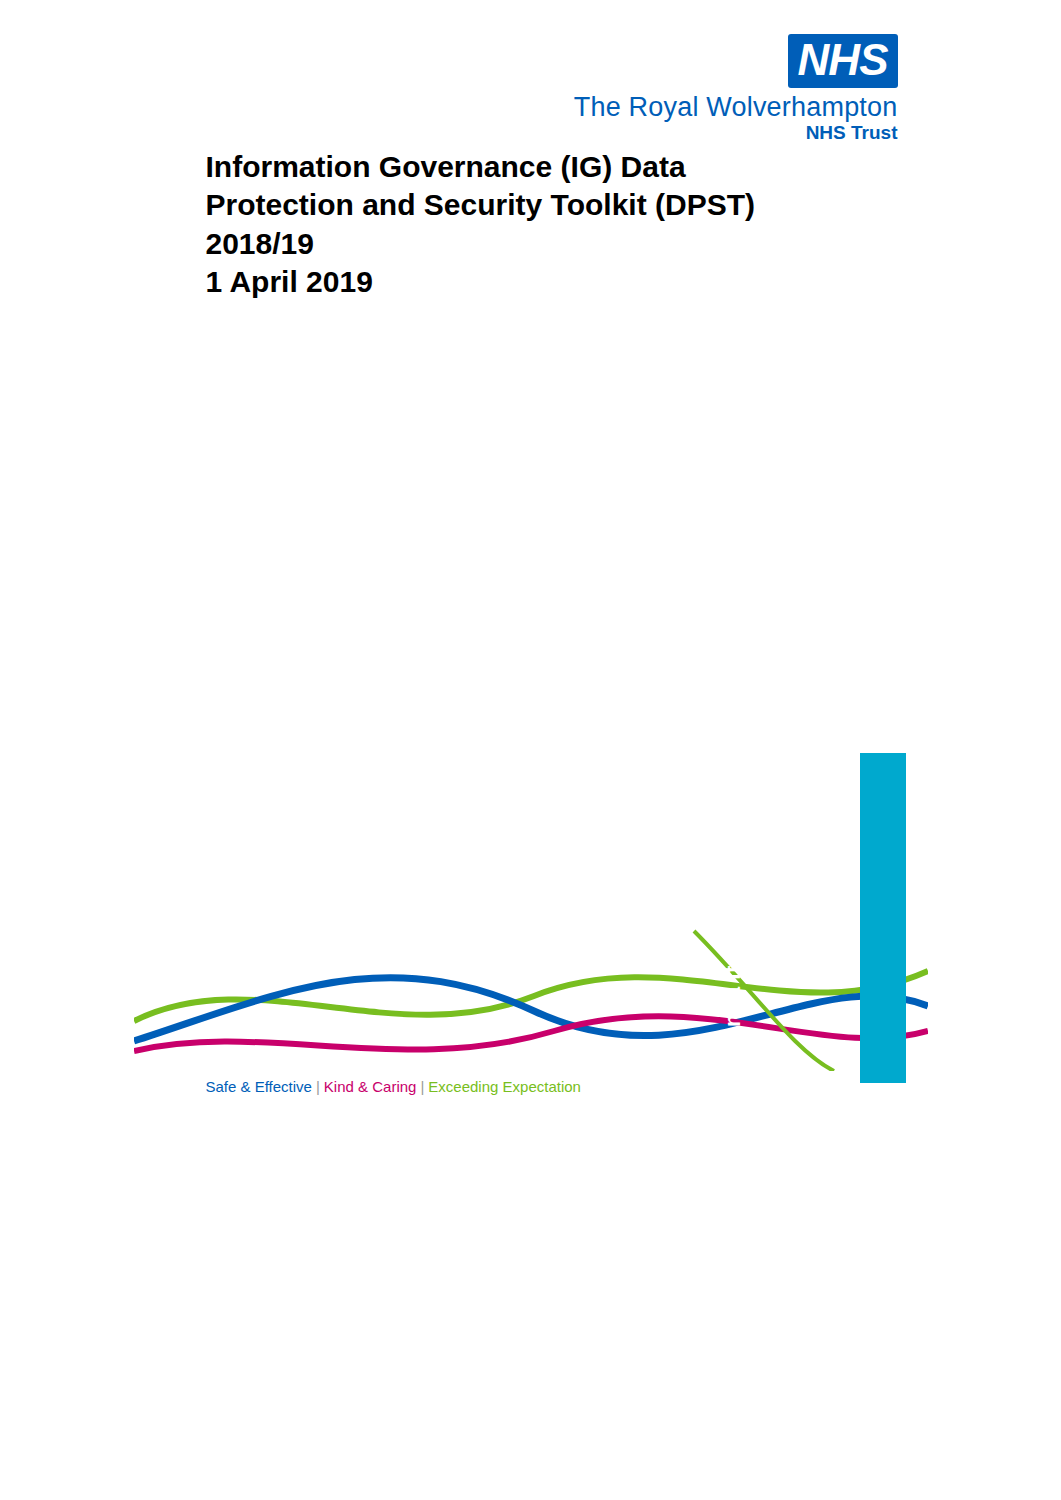NHS
The Royal Wolverhampton
NHS Trust
Information Governance (IG) Data Protection and Security Toolkit (DPST) 2018/19
1 April 2019
Agenda Item No:11.8
Safe & Effective|Kind & Caring|Exceeding Expectation